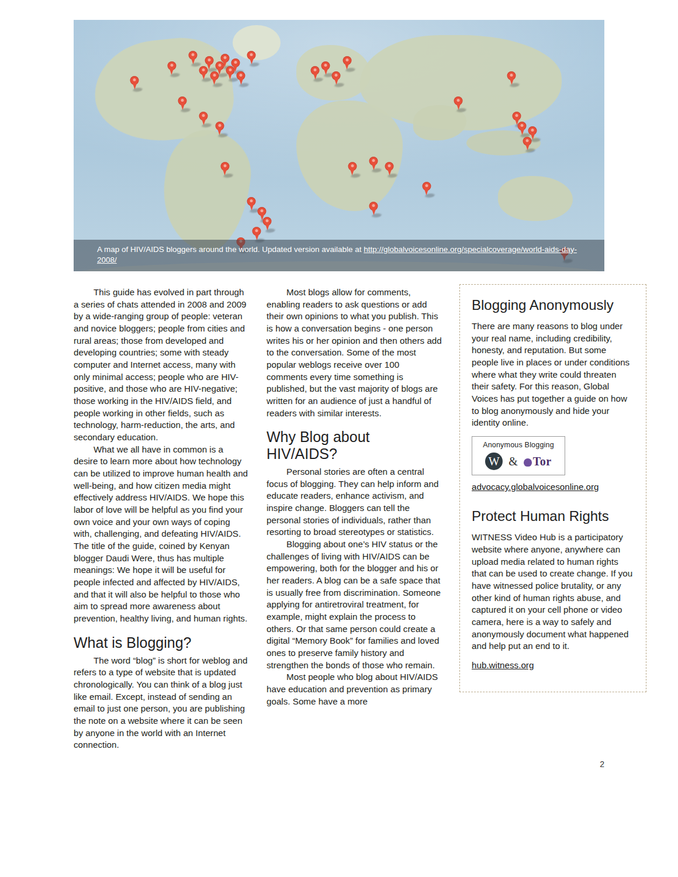A map of HIV/AIDS bloggers around the world. Updated version available at http://globalvoicesonline.org/specialcoverage/world-aids-day-2008/
This guide has evolved in part through a series of chats attended in 2008 and 2009 by a wide-ranging group of people: veteran and novice bloggers; people from cities and rural areas; those from developed and developing countries; some with steady computer and Internet access, many with only minimal access; people who are HIV-positive, and those who are HIV-negative; those working in the HIV/AIDS field, and people working in other fields, such as technology, harm-reduction, the arts, and secondary education.
What we all have in common is a desire to learn more about how technology can be utilized to improve human health and well-being, and how citizen media might effectively address HIV/AIDS. We hope this labor of love will be helpful as you find your own voice and your own ways of coping with, challenging, and defeating HIV/AIDS. The title of the guide, coined by Kenyan blogger Daudi Were, thus has multiple meanings: We hope it will be useful for people infected and affected by HIV/AIDS, and that it will also be helpful to those who aim to spread more awareness about prevention, healthy living, and human rights.
What is Blogging?
The word “blog” is short for weblog and refers to a type of website that is updated chronologically. You can think of a blog just like email. Except, instead of sending an email to just one person, you are publishing the note on a website where it can be seen by anyone in the world with an Internet connection.
Most blogs allow for comments, enabling readers to ask questions or add their own opinions to what you publish. This is how a conversation begins - one person writes his or her opinion and then others add to the conversation. Some of the most popular weblogs receive over 100 comments every time something is published, but the vast majority of blogs are written for an audience of just a handful of readers with similar interests.
Why Blog about HIV/AIDS?
Personal stories are often a central focus of blogging. They can help inform and educate readers, enhance activism, and inspire change. Bloggers can tell the personal stories of individuals, rather than resorting to broad stereotypes or statistics.
Blogging about one’s HIV status or the challenges of living with HIV/AIDS can be empowering, both for the blogger and his or her readers. A blog can be a safe space that is usually free from discrimination. Someone applying for antiretroviral treatment, for example, might explain the process to others. Or that same person could create a digital “Memory Book” for families and loved ones to preserve family history and strengthen the bonds of those who remain.
Most people who blog about HIV/AIDS have education and prevention as primary goals. Some have a more
Blogging Anonymously
There are many reasons to blog under your real name, including credibility, honesty, and reputation. But some people live in places or under conditions where what they write could threaten their safety. For this reason, Global Voices has put together a guide on how to blog anonymously and hide your identity online.
Anonymous Blogging
W & Tor
advocacy.globalvoicesonline.org
Protect Human Rights
WITNESS Video Hub is a participatory website where anyone, anywhere can upload media related to human rights that can be used to create change. If you have witnessed police brutality, or any other kind of human rights abuse, and captured it on your cell phone or video camera, here is a way to safely and anonymously document what happened and help put an end to it.
hub.witness.org
2